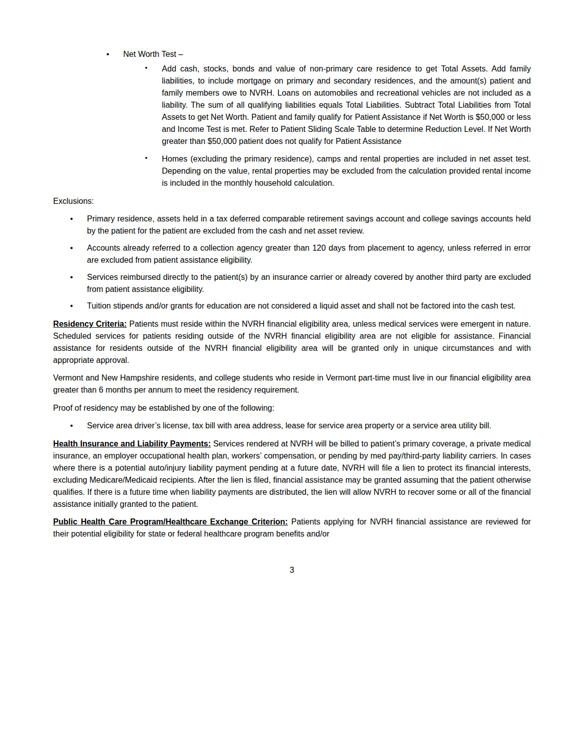Net Worth Test –
Add cash, stocks, bonds and value of non-primary care residence to get Total Assets. Add family liabilities, to include mortgage on primary and secondary residences, and the amount(s) patient and family members owe to NVRH. Loans on automobiles and recreational vehicles are not included as a liability. The sum of all qualifying liabilities equals Total Liabilities. Subtract Total Liabilities from Total Assets to get Net Worth. Patient and family qualify for Patient Assistance if Net Worth is $50,000 or less and Income Test is met. Refer to Patient Sliding Scale Table to determine Reduction Level. If Net Worth greater than $50,000 patient does not qualify for Patient Assistance
Homes (excluding the primary residence), camps and rental properties are included in net asset test. Depending on the value, rental properties may be excluded from the calculation provided rental income is included in the monthly household calculation.
Exclusions:
Primary residence, assets held in a tax deferred comparable retirement savings account and college savings accounts held by the patient for the patient are excluded from the cash and net asset review.
Accounts already referred to a collection agency greater than 120 days from placement to agency, unless referred in error are excluded from patient assistance eligibility.
Services reimbursed directly to the patient(s) by an insurance carrier or already covered by another third party are excluded from patient assistance eligibility.
Tuition stipends and/or grants for education are not considered a liquid asset and shall not be factored into the cash test.
Residency Criteria: Patients must reside within the NVRH financial eligibility area, unless medical services were emergent in nature. Scheduled services for patients residing outside of the NVRH financial eligibility area are not eligible for assistance. Financial assistance for residents outside of the NVRH financial eligibility area will be granted only in unique circumstances and with appropriate approval.
Vermont and New Hampshire residents, and college students who reside in Vermont part-time must live in our financial eligibility area greater than 6 months per annum to meet the residency requirement.
Proof of residency may be established by one of the following:
Service area driver’s license, tax bill with area address, lease for service area property or a service area utility bill.
Health Insurance and Liability Payments: Services rendered at NVRH will be billed to patient’s primary coverage, a private medical insurance, an employer occupational health plan, workers’ compensation, or pending by med pay/third-party liability carriers. In cases where there is a potential auto/injury liability payment pending at a future date, NVRH will file a lien to protect its financial interests, excluding Medicare/Medicaid recipients. After the lien is filed, financial assistance may be granted assuming that the patient otherwise qualifies. If there is a future time when liability payments are distributed, the lien will allow NVRH to recover some or all of the financial assistance initially granted to the patient.
Public Health Care Program/Healthcare Exchange Criterion: Patients applying for NVRH financial assistance are reviewed for their potential eligibility for state or federal healthcare program benefits and/or
3